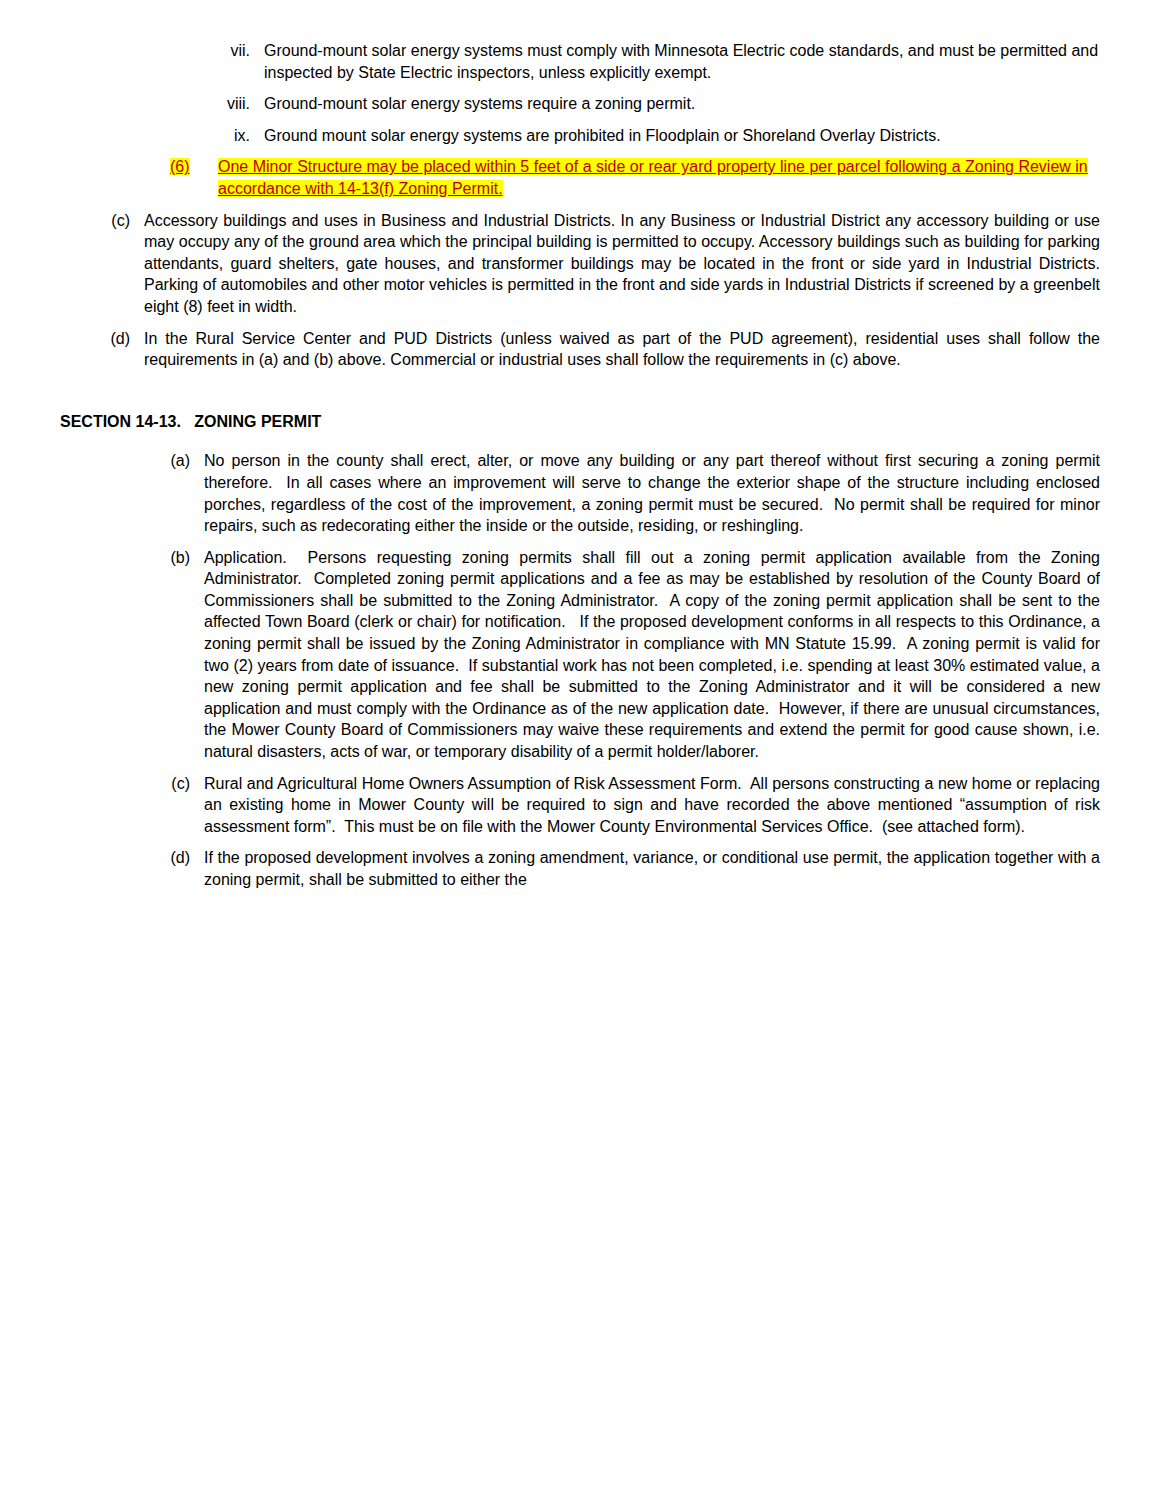vii.
Ground-mount solar energy systems must comply with Minnesota Electric code standards, and must be permitted and inspected by State Electric inspectors, unless explicitly exempt.
viii.
Ground-mount solar energy systems require a zoning permit.
ix.
Ground mount solar energy systems are prohibited in Floodplain or Shoreland Overlay Districts.
(6)
One Minor Structure may be placed within 5 feet of a side or rear yard property line per parcel following a Zoning Review in accordance with 14-13(f) Zoning Permit.
(c)
Accessory buildings and uses in Business and Industrial Districts. In any Business or Industrial District any accessory building or use may occupy any of the ground area which the principal building is permitted to occupy. Accessory buildings such as building for parking attendants, guard shelters, gate houses, and transformer buildings may be located in the front or side yard in Industrial Districts. Parking of automobiles and other motor vehicles is permitted in the front and side yards in Industrial Districts if screened by a greenbelt eight (8) feet in width.
(d)
In the Rural Service Center and PUD Districts (unless waived as part of the PUD agreement), residential uses shall follow the requirements in (a) and (b) above. Commercial or industrial uses shall follow the requirements in (c) above.
SECTION 14-13. ZONING PERMIT
(a)
No person in the county shall erect, alter, or move any building or any part thereof without first securing a zoning permit therefore. In all cases where an improvement will serve to change the exterior shape of the structure including enclosed porches, regardless of the cost of the improvement, a zoning permit must be secured. No permit shall be required for minor repairs, such as redecorating either the inside or the outside, residing, or reshingling.
(b)
Application. Persons requesting zoning permits shall fill out a zoning permit application available from the Zoning Administrator. Completed zoning permit applications and a fee as may be established by resolution of the County Board of Commissioners shall be submitted to the Zoning Administrator. A copy of the zoning permit application shall be sent to the affected Town Board (clerk or chair) for notification. If the proposed development conforms in all respects to this Ordinance, a zoning permit shall be issued by the Zoning Administrator in compliance with MN Statute 15.99. A zoning permit is valid for two (2) years from date of issuance. If substantial work has not been completed, i.e. spending at least 30% estimated value, a new zoning permit application and fee shall be submitted to the Zoning Administrator and it will be considered a new application and must comply with the Ordinance as of the new application date. However, if there are unusual circumstances, the Mower County Board of Commissioners may waive these requirements and extend the permit for good cause shown, i.e. natural disasters, acts of war, or temporary disability of a permit holder/laborer.
(c)
Rural and Agricultural Home Owners Assumption of Risk Assessment Form. All persons constructing a new home or replacing an existing home in Mower County will be required to sign and have recorded the above mentioned “assumption of risk assessment form”. This must be on file with the Mower County Environmental Services Office. (see attached form).
(d)
If the proposed development involves a zoning amendment, variance, or conditional use permit, the application together with a zoning permit, shall be submitted to either the